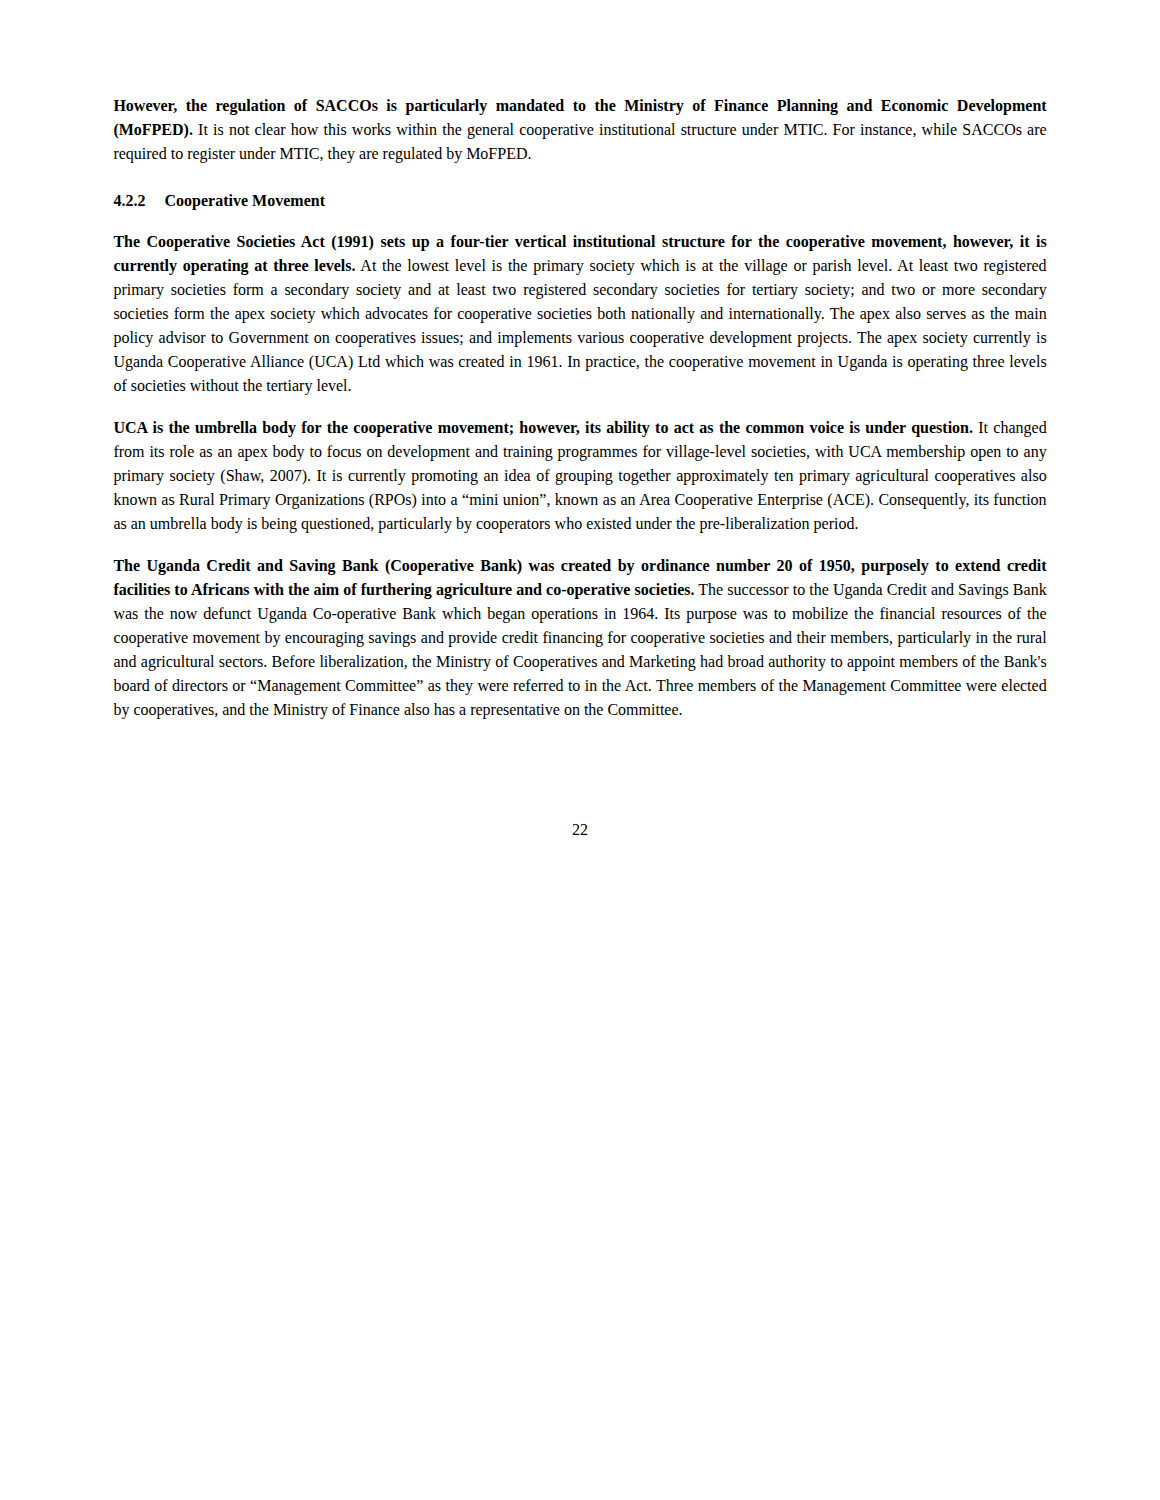However, the regulation of SACCOs is particularly mandated to the Ministry of Finance Planning and Economic Development (MoFPED). It is not clear how this works within the general cooperative institutional structure under MTIC. For instance, while SACCOs are required to register under MTIC, they are regulated by MoFPED.
4.2.2 Cooperative Movement
The Cooperative Societies Act (1991) sets up a four-tier vertical institutional structure for the cooperative movement, however, it is currently operating at three levels. At the lowest level is the primary society which is at the village or parish level. At least two registered primary societies form a secondary society and at least two registered secondary societies for tertiary society; and two or more secondary societies form the apex society which advocates for cooperative societies both nationally and internationally. The apex also serves as the main policy advisor to Government on cooperatives issues; and implements various cooperative development projects. The apex society currently is Uganda Cooperative Alliance (UCA) Ltd which was created in 1961. In practice, the cooperative movement in Uganda is operating three levels of societies without the tertiary level.
UCA is the umbrella body for the cooperative movement; however, its ability to act as the common voice is under question. It changed from its role as an apex body to focus on development and training programmes for village-level societies, with UCA membership open to any primary society (Shaw, 2007). It is currently promoting an idea of grouping together approximately ten primary agricultural cooperatives also known as Rural Primary Organizations (RPOs) into a “mini union”, known as an Area Cooperative Enterprise (ACE). Consequently, its function as an umbrella body is being questioned, particularly by cooperators who existed under the pre-liberalization period.
The Uganda Credit and Saving Bank (Cooperative Bank) was created by ordinance number 20 of 1950, purposely to extend credit facilities to Africans with the aim of furthering agriculture and co-operative societies. The successor to the Uganda Credit and Savings Bank was the now defunct Uganda Co-operative Bank which began operations in 1964. Its purpose was to mobilize the financial resources of the cooperative movement by encouraging savings and provide credit financing for cooperative societies and their members, particularly in the rural and agricultural sectors. Before liberalization, the Ministry of Cooperatives and Marketing had broad authority to appoint members of the Bank's board of directors or “Management Committee” as they were referred to in the Act. Three members of the Management Committee were elected by cooperatives, and the Ministry of Finance also has a representative on the Committee.
22